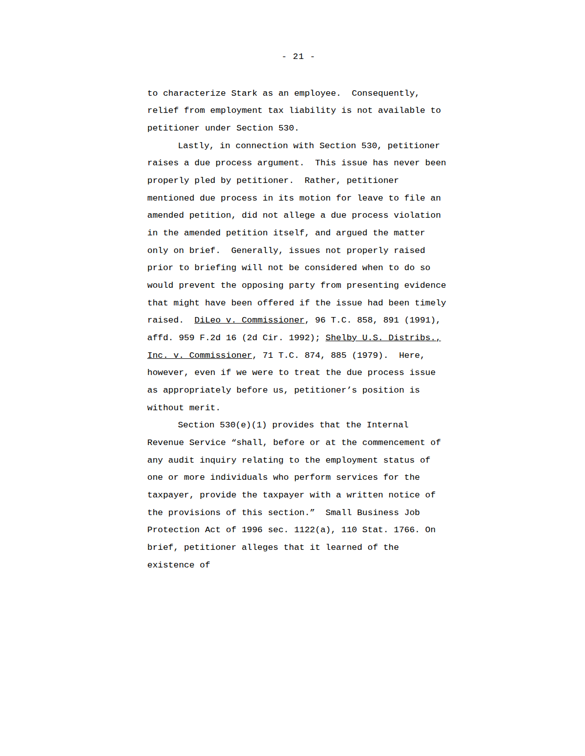- 21 -
to characterize Stark as an employee. Consequently, relief from employment tax liability is not available to petitioner under Section 530.
Lastly, in connection with Section 530, petitioner raises a due process argument. This issue has never been properly pled by petitioner. Rather, petitioner mentioned due process in its motion for leave to file an amended petition, did not allege a due process violation in the amended petition itself, and argued the matter only on brief. Generally, issues not properly raised prior to briefing will not be considered when to do so would prevent the opposing party from presenting evidence that might have been offered if the issue had been timely raised. DiLeo v. Commissioner, 96 T.C. 858, 891 (1991), affd. 959 F.2d 16 (2d Cir. 1992); Shelby U.S. Distribs., Inc. v. Commissioner, 71 T.C. 874, 885 (1979). Here, however, even if we were to treat the due process issue as appropriately before us, petitioner’s position is without merit.
Section 530(e)(1) provides that the Internal Revenue Service “shall, before or at the commencement of any audit inquiry relating to the employment status of one or more individuals who perform services for the taxpayer, provide the taxpayer with a written notice of the provisions of this section.” Small Business Job Protection Act of 1996 sec. 1122(a), 110 Stat. 1766. On brief, petitioner alleges that it learned of the existence of